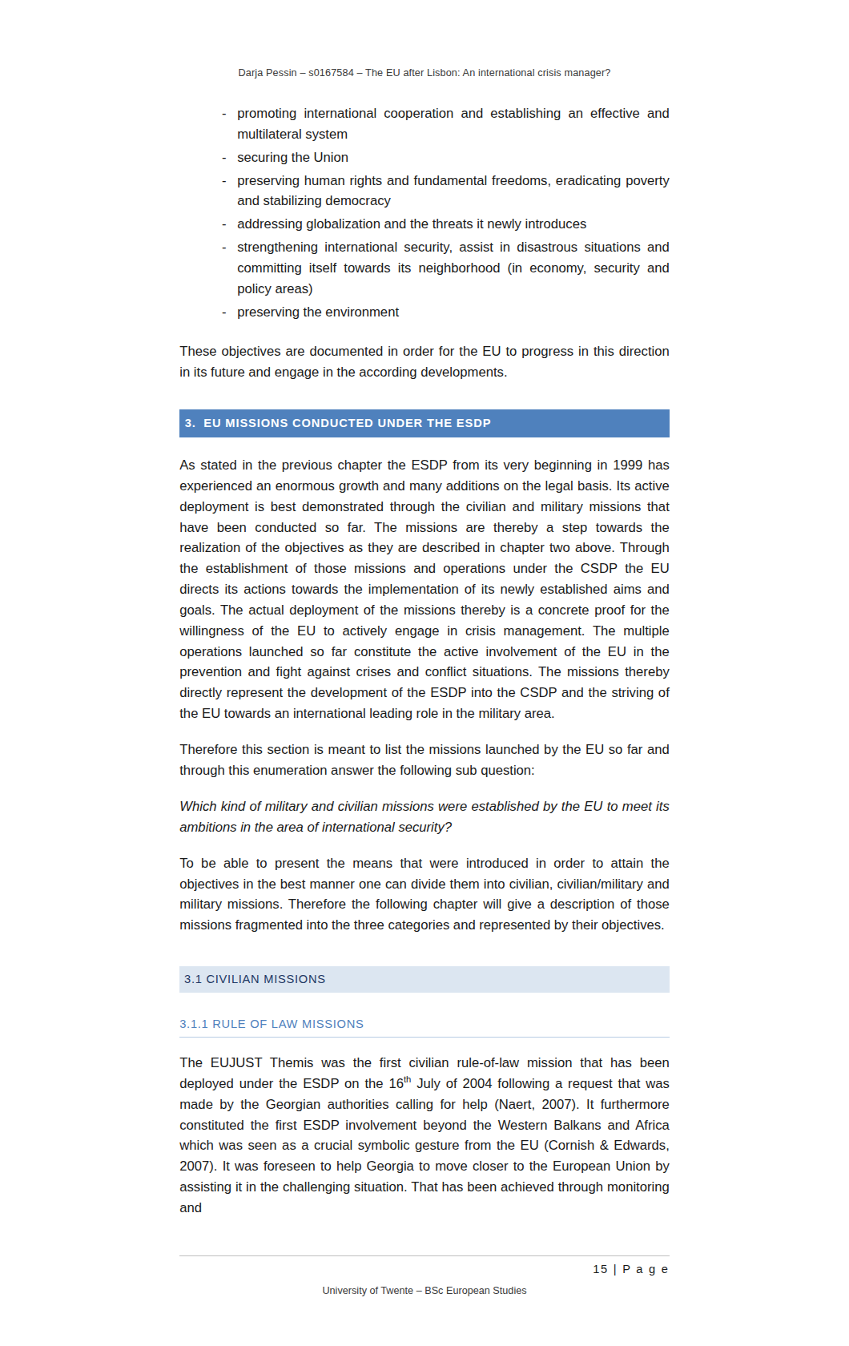Darja Pessin – s0167584 – The EU after Lisbon: An international crisis manager?
promoting international cooperation and establishing an effective and multilateral system
securing the Union
preserving human rights and fundamental freedoms, eradicating poverty and stabilizing democracy
addressing globalization and the threats it newly introduces
strengthening international security, assist in disastrous situations and committing itself towards its neighborhood (in economy, security and policy areas)
preserving the environment
These objectives are documented in order for the EU to progress in this direction in its future and engage in the according developments.
3. EU MISSIONS CONDUCTED UNDER THE ESDP
As stated in the previous chapter the ESDP from its very beginning in 1999 has experienced an enormous growth and many additions on the legal basis. Its active deployment is best demonstrated through the civilian and military missions that have been conducted so far. The missions are thereby a step towards the realization of the objectives as they are described in chapter two above. Through the establishment of those missions and operations under the CSDP the EU directs its actions towards the implementation of its newly established aims and goals. The actual deployment of the missions thereby is a concrete proof for the willingness of the EU to actively engage in crisis management. The multiple operations launched so far constitute the active involvement of the EU in the prevention and fight against crises and conflict situations. The missions thereby directly represent the development of the ESDP into the CSDP and the striving of the EU towards an international leading role in the military area.
Therefore this section is meant to list the missions launched by the EU so far and through this enumeration answer the following sub question:
Which kind of military and civilian missions were established by the EU to meet its ambitions in the area of international security?
To be able to present the means that were introduced in order to attain the objectives in the best manner one can divide them into civilian, civilian/military and military missions. Therefore the following chapter will give a description of those missions fragmented into the three categories and represented by their objectives.
3.1 CIVILIAN MISSIONS
3.1.1 RULE OF LAW MISSIONS
The EUJUST Themis was the first civilian rule-of-law mission that has been deployed under the ESDP on the 16th July of 2004 following a request that was made by the Georgian authorities calling for help (Naert, 2007). It furthermore constituted the first ESDP involvement beyond the Western Balkans and Africa which was seen as a crucial symbolic gesture from the EU (Cornish & Edwards, 2007). It was foreseen to help Georgia to move closer to the European Union by assisting it in the challenging situation. That has been achieved through monitoring and
15 | P a g e
University of Twente – BSc European Studies